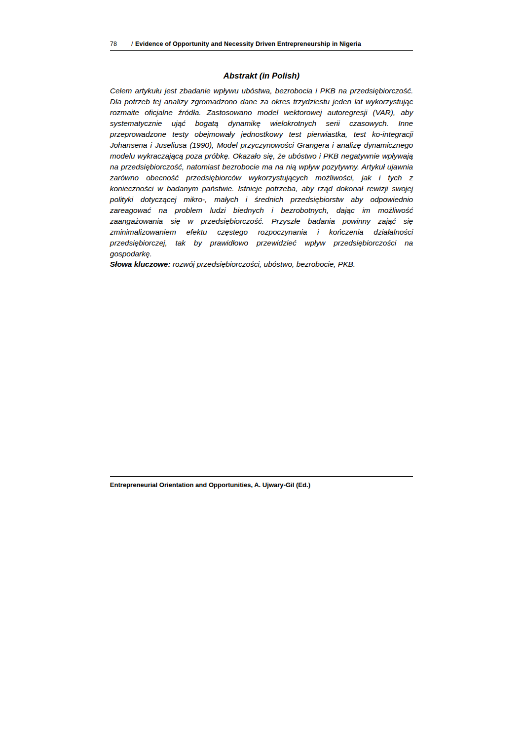78/ Evidence of Opportunity and Necessity Driven Entrepreneurship in Nigeria
Abstrakt (in Polish)
Celem artykułu jest zbadanie wpływu ubóstwa, bezrobocia i PKB na przedsiębiorczość. Dla potrzeb tej analizy zgromadzono dane za okres trzydziestu jeden lat wykorzystując rozmaite oficjalne źródła. Zastosowano model wektorowej autoregresji (VAR), aby systematycznie ująć bogatą dynamikę wielokrotnych serii czasowych. Inne przeprowadzone testy obejmowały jednostkowy test pierwiastka, test ko-integracji Johansena i Juseliusa (1990), Model przyczynowości Grangera i analizę dynamicznego modelu wykraczającą poza próbkę. Okazało się, że ubóstwo i PKB negatywnie wpływają na przedsiębiorczość, natomiast bezrobocie ma na nią wpływ pozytywny. Artykuł ujawnia zarówno obecność przedsiębiorców wykorzystujących możliwości, jak i tych z konieczności w badanym państwie. Istnieje potrzeba, aby rząd dokonał rewizji swojej polityki dotyczącej mikro-, małych i średnich przedsiębiorstw aby odpowiednio zareagować na problem ludzi biednych i bezrobotnych, dając im możliwość zaangażowania się w przedsiębiorczość. Przyszłe badania powinny zająć się zminimalizowaniem efektu częstego rozpoczynania i kończenia działalności przedsiębiorczej, tak by prawidłowo przewidzieć wpływ przedsiębiorczości na gospodarkę.
Słowa kluczowe: rozwój przedsiębiorczości, ubóstwo, bezrobocie, PKB.
Entrepreneurial Orientation and Opportunities, A. Ujwary-Gil (Ed.)